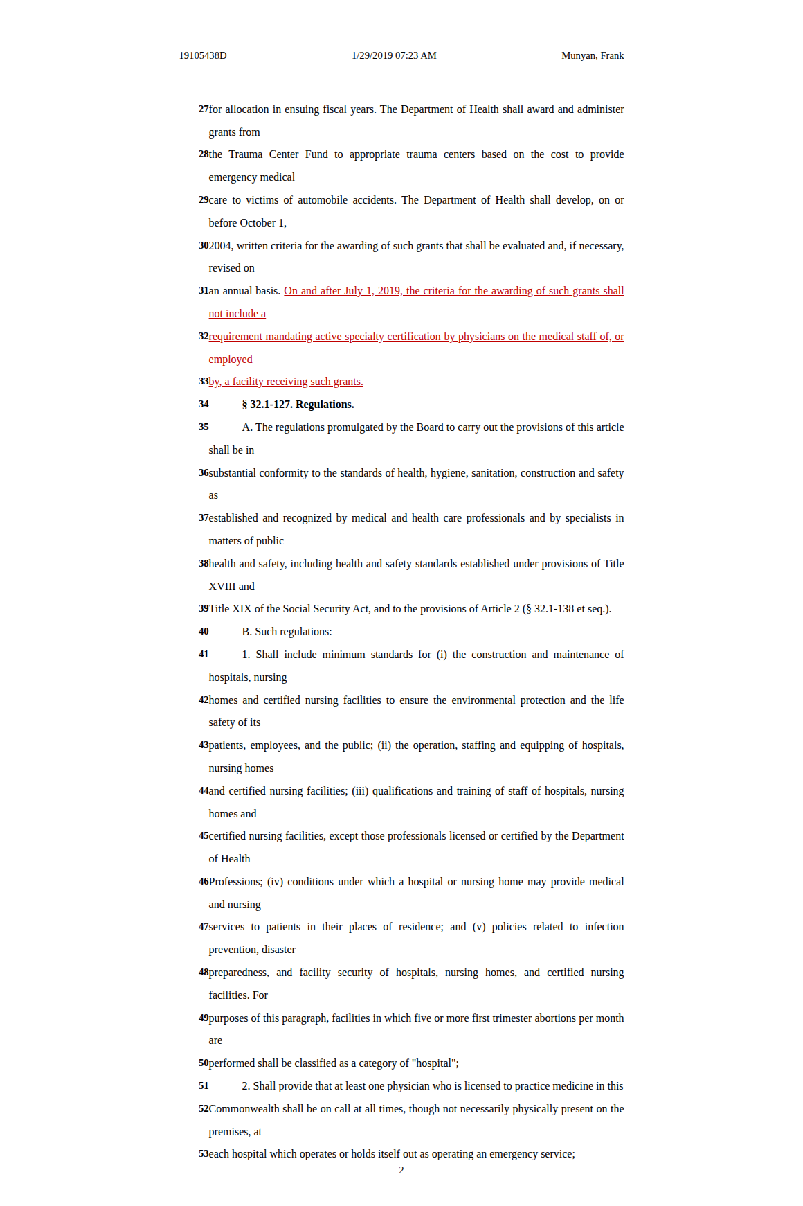19105438D
1/29/2019 07:23 AM
Munyan, Frank
| 27 | for allocation in ensuing fiscal years. The Department of Health shall award and administer grants from |
| 28 | the Trauma Center Fund to appropriate trauma centers based on the cost to provide emergency medical |
| 29 | care to victims of automobile accidents. The Department of Health shall develop, on or before October 1, |
| 30 | 2004, written criteria for the awarding of such grants that shall be evaluated and, if necessary, revised on |
| 31 | an annual basis. On and after July 1, 2019, the criteria for the awarding of such grants shall not include a |
| 32 | requirement mandating active specialty certification by physicians on the medical staff of, or employed |
| 33 | by, a facility receiving such grants. |
| 34 | § 32.1-127. Regulations. |
| 35 | A. The regulations promulgated by the Board to carry out the provisions of this article shall be in |
| 36 | substantial conformity to the standards of health, hygiene, sanitation, construction and safety as |
| 37 | established and recognized by medical and health care professionals and by specialists in matters of public |
| 38 | health and safety, including health and safety standards established under provisions of Title XVIII and |
| 39 | Title XIX of the Social Security Act, and to the provisions of Article 2 (§ 32.1-138 et seq.). |
| 40 | B. Such regulations: |
| 41 | 1. Shall include minimum standards for (i) the construction and maintenance of hospitals, nursing |
| 42 | homes and certified nursing facilities to ensure the environmental protection and the life safety of its |
| 43 | patients, employees, and the public; (ii) the operation, staffing and equipping of hospitals, nursing homes |
| 44 | and certified nursing facilities; (iii) qualifications and training of staff of hospitals, nursing homes and |
| 45 | certified nursing facilities, except those professionals licensed or certified by the Department of Health |
| 46 | Professions; (iv) conditions under which a hospital or nursing home may provide medical and nursing |
| 47 | services to patients in their places of residence; and (v) policies related to infection prevention, disaster |
| 48 | preparedness, and facility security of hospitals, nursing homes, and certified nursing facilities. For |
| 49 | purposes of this paragraph, facilities in which five or more first trimester abortions per month are |
| 50 | performed shall be classified as a category of "hospital"; |
| 51 | 2. Shall provide that at least one physician who is licensed to practice medicine in this |
| 52 | Commonwealth shall be on call at all times, though not necessarily physically present on the premises, at |
| 53 | each hospital which operates or holds itself out as operating an emergency service; |
2